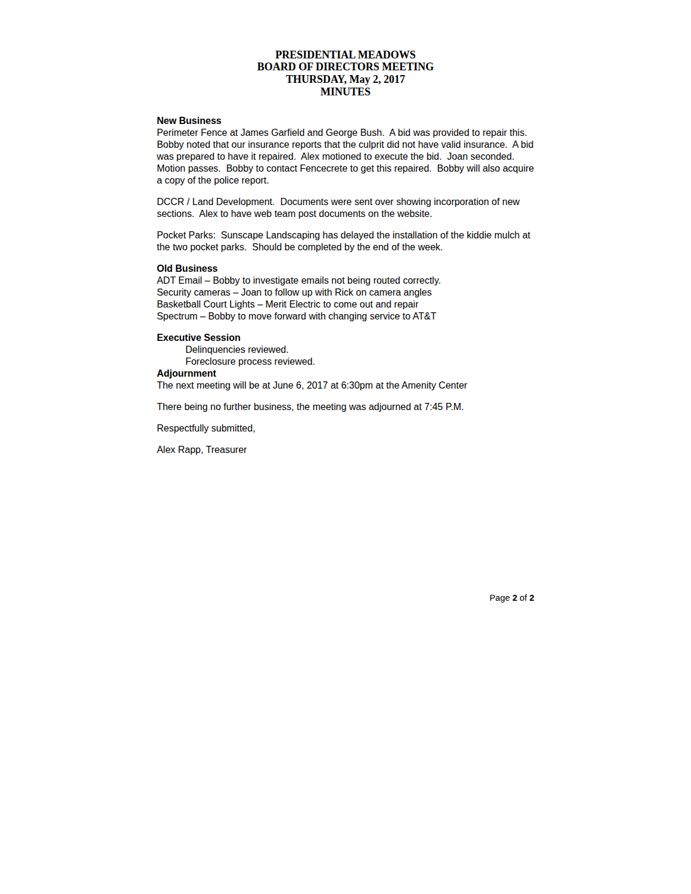PRESIDENTIAL MEADOWS
BOARD OF DIRECTORS MEETING
THURSDAY, May 2, 2017
MINUTES
New Business
Perimeter Fence at James Garfield and George Bush. A bid was provided to repair this. Bobby noted that our insurance reports that the culprit did not have valid insurance. A bid was prepared to have it repaired. Alex motioned to execute the bid. Joan seconded. Motion passes. Bobby to contact Fencecrete to get this repaired. Bobby will also acquire a copy of the police report.
DCCR / Land Development. Documents were sent over showing incorporation of new sections. Alex to have web team post documents on the website.
Pocket Parks: Sunscape Landscaping has delayed the installation of the kiddie mulch at the two pocket parks. Should be completed by the end of the week.
Old Business
ADT Email – Bobby to investigate emails not being routed correctly.
Security cameras – Joan to follow up with Rick on camera angles
Basketball Court Lights – Merit Electric to come out and repair
Spectrum – Bobby to move forward with changing service to AT&T
Executive Session
Delinquencies reviewed.
Foreclosure process reviewed.
Adjournment
The next meeting will be at June 6, 2017 at 6:30pm at the Amenity Center
There being no further business, the meeting was adjourned at 7:45 P.M.
Respectfully submitted,
Alex Rapp, Treasurer
Page 2 of 2